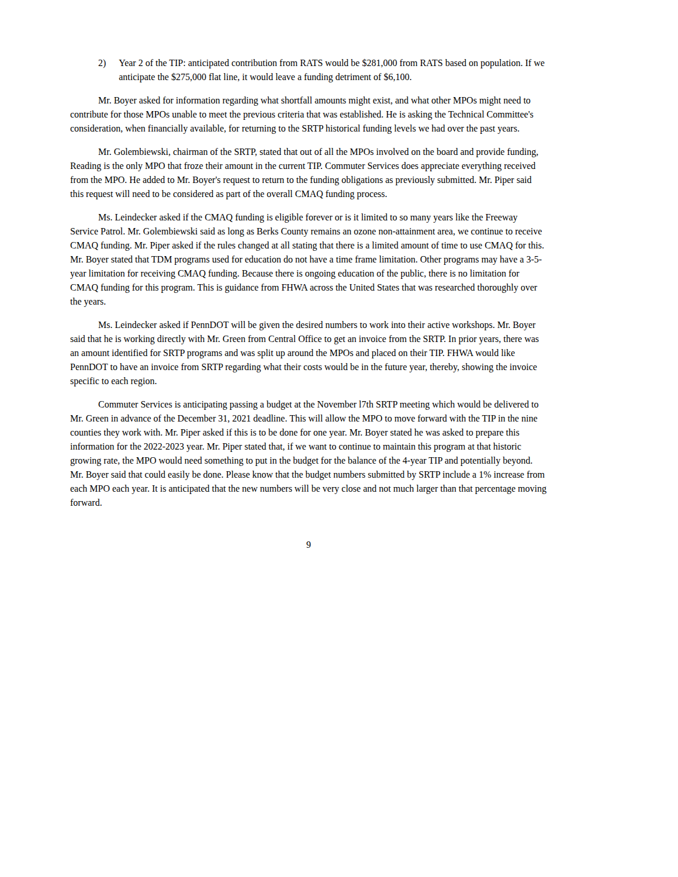2)
Year 2 of the TIP: anticipated contribution from RATS would be $281,000 from RATS based on population. If we anticipate the $275,000 flat line, it would leave a funding detriment of $6,100.
Mr. Boyer asked for information regarding what shortfall amounts might exist, and what other MPOs might need to contribute for those MPOs unable to meet the previous criteria that was established. He is asking the Technical Committee's consideration, when financially available, for returning to the SRTP historical funding levels we had over the past years.
Mr. Golembiewski, chairman of the SRTP, stated that out of all the MPOs involved on the board and provide funding, Reading is the only MPO that froze their amount in the current TIP. Commuter Services does appreciate everything received from the MPO. He added to Mr. Boyer's request to return to the funding obligations as previously submitted. Mr. Piper said this request will need to be considered as part of the overall CMAQ funding process.
Ms. Leindecker asked if the CMAQ funding is eligible forever or is it limited to so many years like the Freeway Service Patrol. Mr. Golembiewski said as long as Berks County remains an ozone non-attainment area, we continue to receive CMAQ funding. Mr. Piper asked if the rules changed at all stating that there is a limited amount of time to use CMAQ for this. Mr. Boyer stated that TDM programs used for education do not have a time frame limitation. Other programs may have a 3-5-year limitation for receiving CMAQ funding. Because there is ongoing education of the public, there is no limitation for CMAQ funding for this program. This is guidance from FHWA across the United States that was researched thoroughly over the years.
Ms. Leindecker asked if PennDOT will be given the desired numbers to work into their active workshops. Mr. Boyer said that he is working directly with Mr. Green from Central Office to get an invoice from the SRTP. In prior years, there was an amount identified for SRTP programs and was split up around the MPOs and placed on their TIP. FHWA would like PennDOT to have an invoice from SRTP regarding what their costs would be in the future year, thereby, showing the invoice specific to each region.
Commuter Services is anticipating passing a budget at the November l7th SRTP meeting which would be delivered to Mr. Green in advance of the December 31, 2021 deadline. This will allow the MPO to move forward with the TIP in the nine counties they work with. Mr. Piper asked if this is to be done for one year. Mr. Boyer stated he was asked to prepare this information for the 2022-2023 year. Mr. Piper stated that, if we want to continue to maintain this program at that historic growing rate, the MPO would need something to put in the budget for the balance of the 4-year TIP and potentially beyond. Mr. Boyer said that could easily be done. Please know that the budget numbers submitted by SRTP include a 1% increase from each MPO each year. It is anticipated that the new numbers will be very close and not much larger than that percentage moving forward.
9